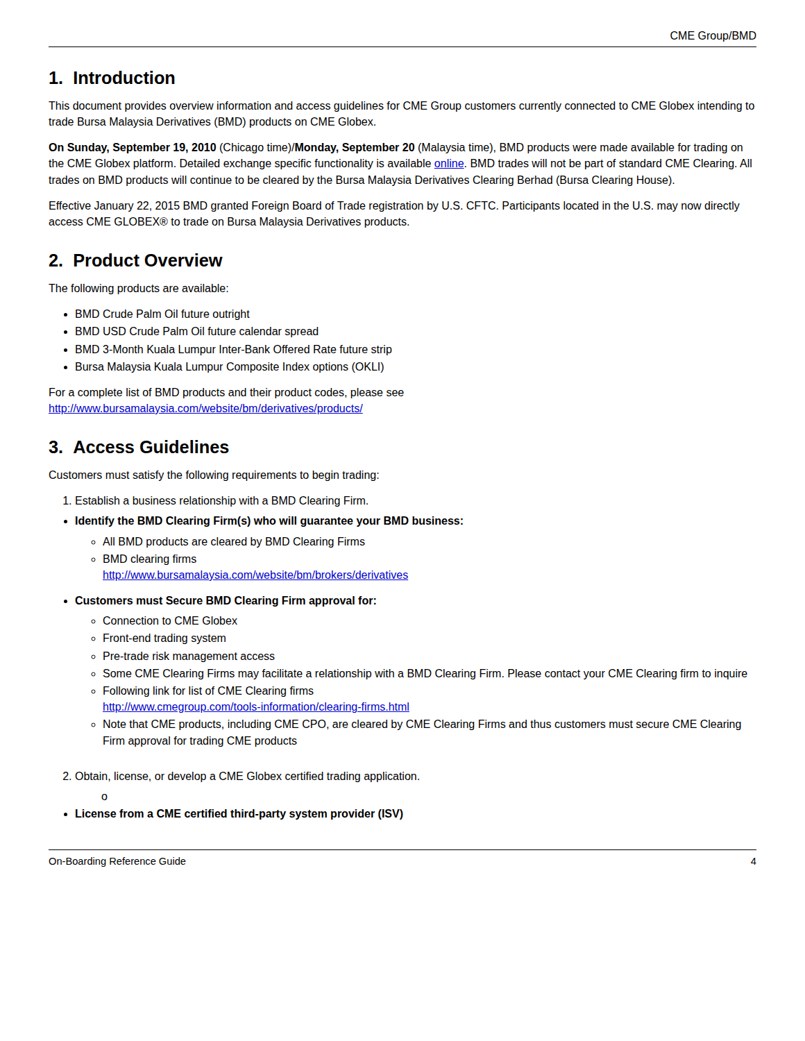CME Group/BMD
1. Introduction
This document provides overview information and access guidelines for CME Group customers currently connected to CME Globex intending to trade Bursa Malaysia Derivatives (BMD) products on CME Globex.
On Sunday, September 19, 2010 (Chicago time)/Monday, September 20 (Malaysia time), BMD products were made available for trading on the CME Globex platform. Detailed exchange specific functionality is available online. BMD trades will not be part of standard CME Clearing. All trades on BMD products will continue to be cleared by the Bursa Malaysia Derivatives Clearing Berhad (Bursa Clearing House).
Effective January 22, 2015 BMD granted Foreign Board of Trade registration by U.S. CFTC. Participants located in the U.S. may now directly access CME GLOBEX® to trade on Bursa Malaysia Derivatives products.
2. Product Overview
The following products are available:
BMD Crude Palm Oil future outright
BMD USD Crude Palm Oil future calendar spread
BMD 3-Month Kuala Lumpur Inter-Bank Offered Rate future strip
Bursa Malaysia Kuala Lumpur Composite Index options (OKLI)
For a complete list of BMD products and their product codes, please see
http://www.bursamalaysia.com/website/bm/derivatives/products/
3. Access Guidelines
Customers must satisfy the following requirements to begin trading:
Establish a business relationship with a BMD Clearing Firm.
Identify the BMD Clearing Firm(s) who will guarantee your BMD business:
All BMD products are cleared by BMD Clearing Firms
BMD clearing firms
http://www.bursamalaysia.com/website/bm/brokers/derivatives
Customers must Secure BMD Clearing Firm approval for:
Connection to CME Globex
Front-end trading system
Pre-trade risk management access
Some CME Clearing Firms may facilitate a relationship with a BMD Clearing Firm. Please contact your CME Clearing firm to inquire
Following link for list of CME Clearing firms
http://www.cmegroup.com/tools-information/clearing-firms.html
Note that CME products, including CME CPO, are cleared by CME Clearing Firms and thus customers must secure CME Clearing Firm approval for trading CME products
Obtain, license, or develop a CME Globex certified trading application.
o
License from a CME certified third-party system provider (ISV)
On-Boarding Reference Guide 4